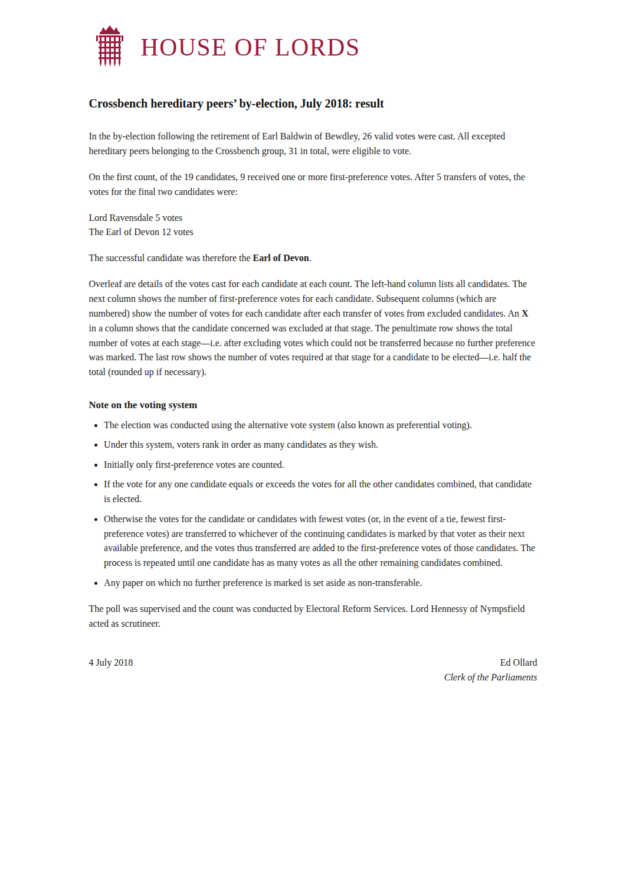House of Lords
Crossbench hereditary peers’ by-election, July 2018: result
In the by-election following the retirement of Earl Baldwin of Bewdley, 26 valid votes were cast. All excepted hereditary peers belonging to the Crossbench group, 31 in total, were eligible to vote.
On the first count, of the 19 candidates, 9 received one or more first-preference votes. After 5 transfers of votes, the votes for the final two candidates were:
Lord Ravensdale 5 votes
The Earl of Devon 12 votes
The successful candidate was therefore the Earl of Devon.
Overleaf are details of the votes cast for each candidate at each count. The left-hand column lists all candidates. The next column shows the number of first-preference votes for each candidate. Subsequent columns (which are numbered) show the number of votes for each candidate after each transfer of votes from excluded candidates. An X in a column shows that the candidate concerned was excluded at that stage. The penultimate row shows the total number of votes at each stage—i.e. after excluding votes which could not be transferred because no further preference was marked. The last row shows the number of votes required at that stage for a candidate to be elected—i.e. half the total (rounded up if necessary).
Note on the voting system
The election was conducted using the alternative vote system (also known as preferential voting).
Under this system, voters rank in order as many candidates as they wish.
Initially only first-preference votes are counted.
If the vote for any one candidate equals or exceeds the votes for all the other candidates combined, that candidate is elected.
Otherwise the votes for the candidate or candidates with fewest votes (or, in the event of a tie, fewest first-preference votes) are transferred to whichever of the continuing candidates is marked by that voter as their next available preference, and the votes thus transferred are added to the first-preference votes of those candidates. The process is repeated until one candidate has as many votes as all the other remaining candidates combined.
Any paper on which no further preference is marked is set aside as non-transferable.
The poll was supervised and the count was conducted by Electoral Reform Services. Lord Hennessy of Nympsfield acted as scrutineer.
4 July 2018
Ed Ollard
Clerk of the Parliaments